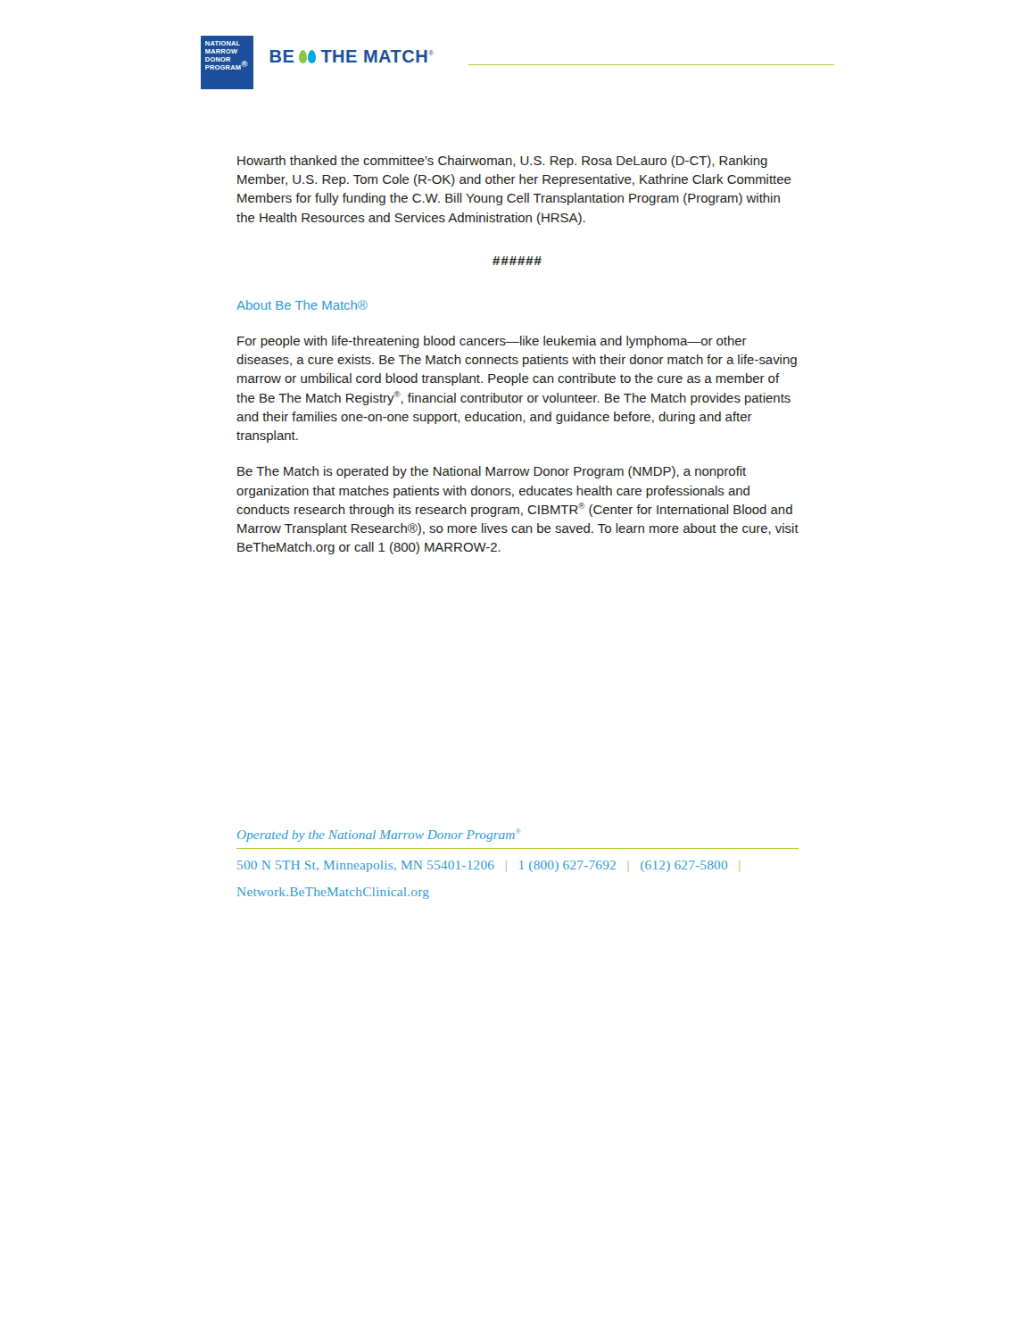National
Marrow
Donor
Program®
BE THE MATCH®
Howarth thanked the committee’s Chairwoman, U.S. Rep. Rosa DeLauro (D-CT), Ranking Member, U.S. Rep. Tom Cole (R-OK) and other her Representative, Kathrine Clark Committee Members for fully funding the C.W. Bill Young Cell Transplantation Program (Program) within the Health Resources and Services Administration (HRSA).
######
About Be The Match®
For people with life-threatening blood cancers—like leukemia and lymphoma—or other diseases, a cure exists. Be The Match connects patients with their donor match for a life-saving marrow or umbilical cord blood transplant. People can contribute to the cure as a member of the Be The Match Registry®, financial contributor or volunteer. Be The Match provides patients and their families one-on-one support, education, and guidance before, during and after transplant.
Be The Match is operated by the National Marrow Donor Program (NMDP), a nonprofit organization that matches patients with donors, educates health care professionals and conducts research through its research program, CIBMTR® (Center for International Blood and Marrow Transplant Research®), so more lives can be saved. To learn more about the cure, visit BeTheMatch.org or call 1 (800) MARROW-2.
Operated by the National Marrow Donor Program®
500 N 5TH St, Minneapolis, MN 55401-1206 | 1 (800) 627-7692 | (612) 627-5800 | Network.BeTheMatchClinical.org